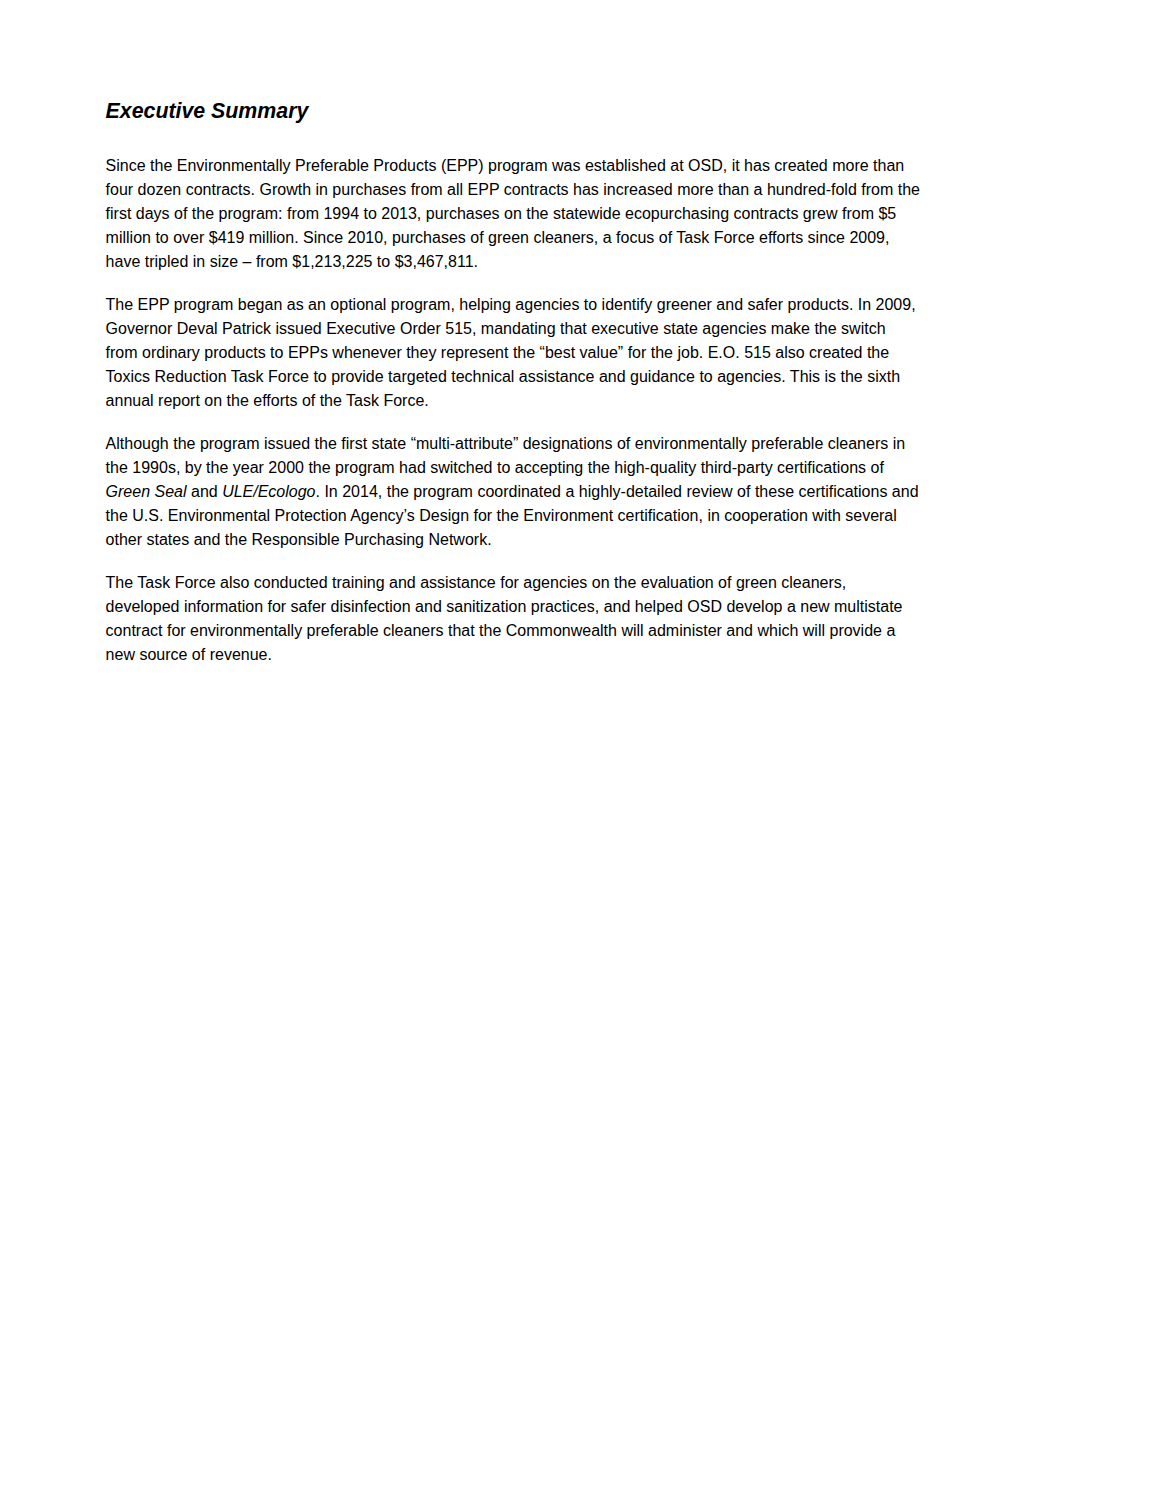Executive Summary
Since the Environmentally Preferable Products (EPP) program was established at OSD, it has created more than four dozen contracts. Growth in purchases from all EPP contracts has increased more than a hundred-fold from the first days of the program: from 1994 to 2013, purchases on the statewide ecopurchasing contracts grew from $5 million to over $419 million. Since 2010, purchases of green cleaners, a focus of Task Force efforts since 2009, have tripled in size – from $1,213,225 to $3,467,811.
The EPP program began as an optional program, helping agencies to identify greener and safer products. In 2009, Governor Deval Patrick issued Executive Order 515, mandating that executive state agencies make the switch from ordinary products to EPPs whenever they represent the “best value” for the job. E.O. 515 also created the Toxics Reduction Task Force to provide targeted technical assistance and guidance to agencies. This is the sixth annual report on the efforts of the Task Force.
Although the program issued the first state “multi-attribute” designations of environmentally preferable cleaners in the 1990s, by the year 2000 the program had switched to accepting the high-quality third-party certifications of Green Seal and ULE/Ecologo. In 2014, the program coordinated a highly-detailed review of these certifications and the U.S. Environmental Protection Agency’s Design for the Environment certification, in cooperation with several other states and the Responsible Purchasing Network.
The Task Force also conducted training and assistance for agencies on the evaluation of green cleaners, developed information for safer disinfection and sanitization practices, and helped OSD develop a new multistate contract for environmentally preferable cleaners that the Commonwealth will administer and which will provide a new source of revenue.